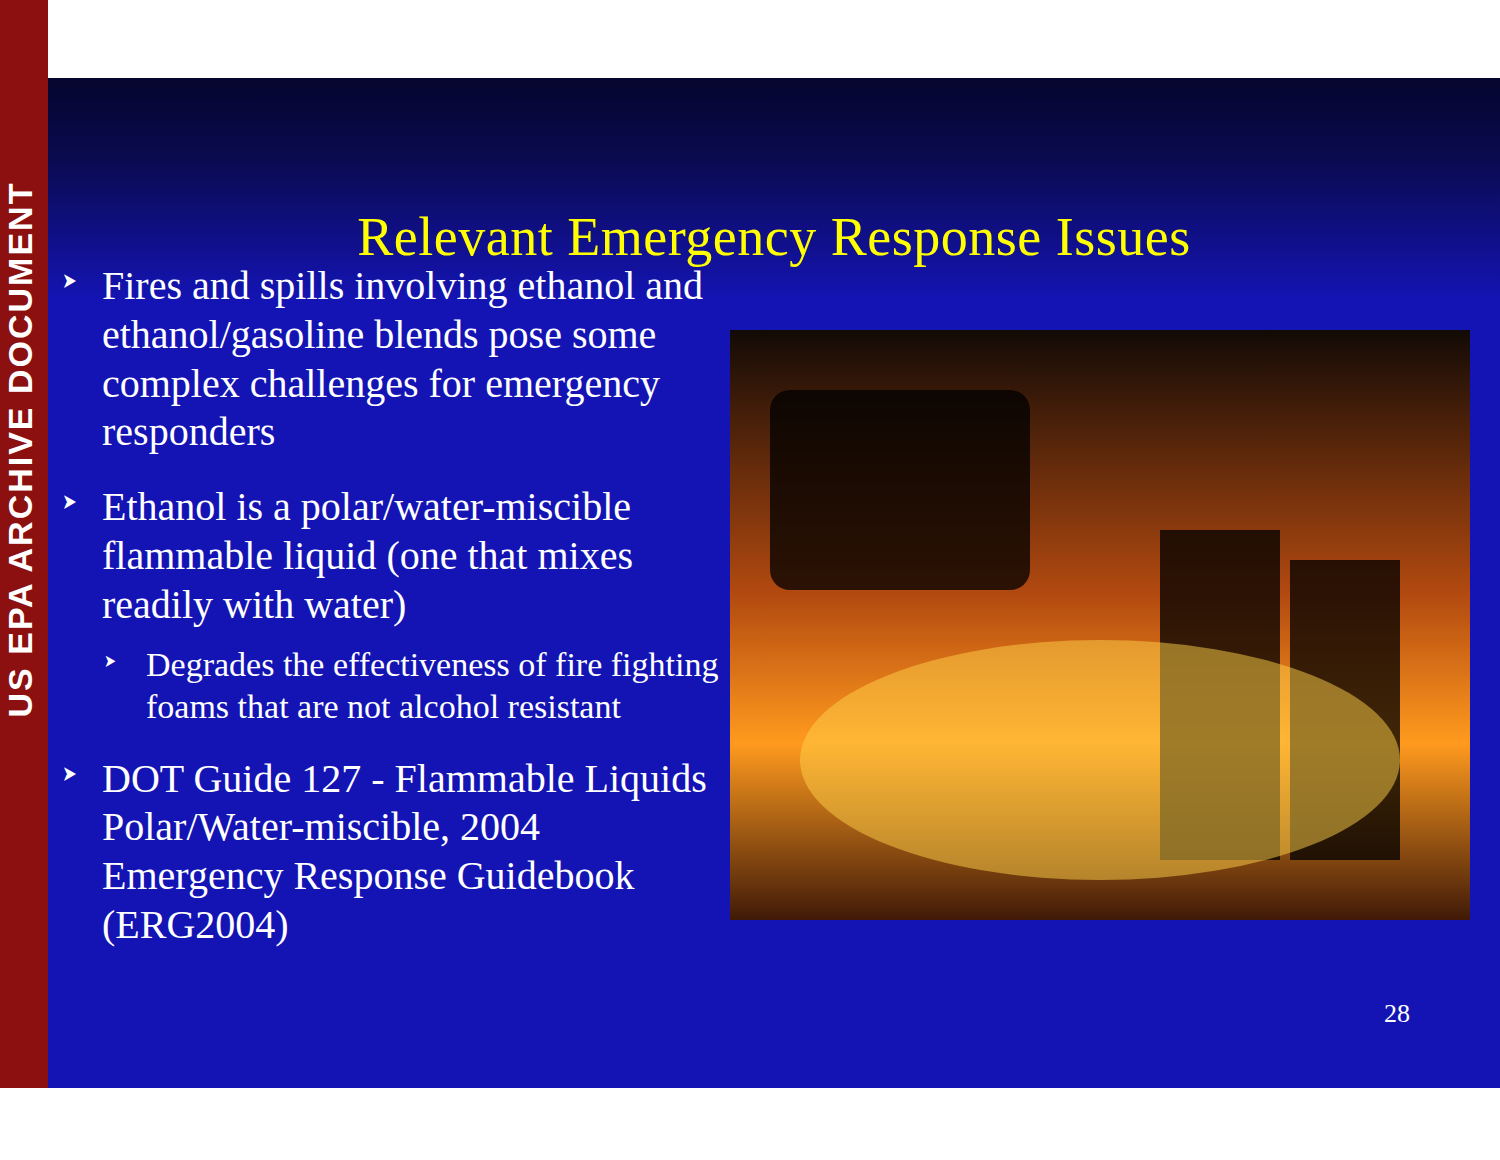US EPA ARCHIVE DOCUMENT
Relevant Emergency Response Issues
Fires and spills involving ethanol and ethanol/gasoline blends pose some complex challenges for emergency responders
Ethanol is a polar/water-miscible flammable liquid (one that mixes readily with water)
Degrades the effectiveness of fire fighting foams that are not alcohol resistant
DOT Guide 127 - Flammable Liquids Polar/Water-miscible, 2004 Emergency Response Guidebook (ERG2004)
28